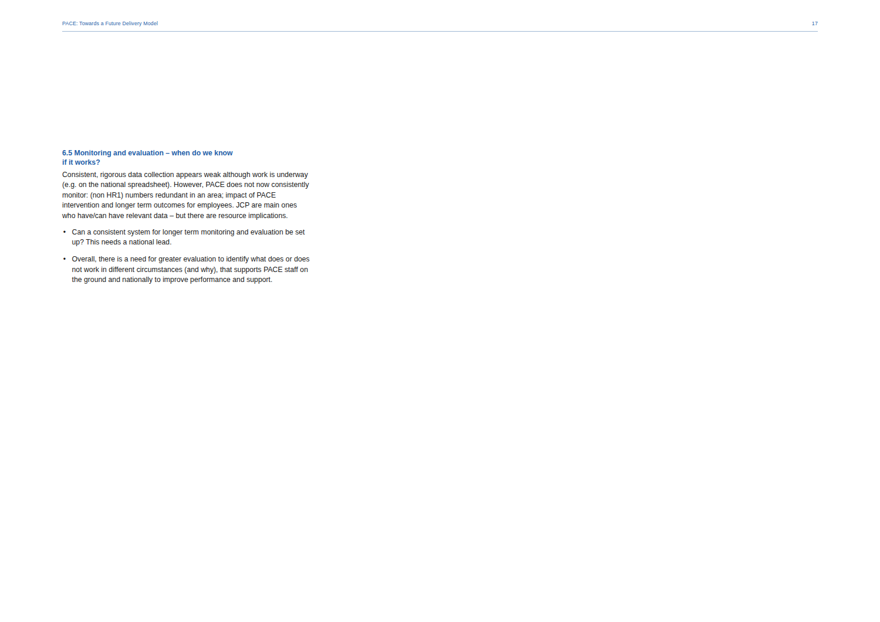PACE: Towards a Future Delivery Model 17
6.5 Monitoring and evaluation – when do we know
if it works?
Consistent, rigorous data collection appears weak although work is underway (e.g. on the national spreadsheet). However, PACE does not now consistently monitor: (non HR1) numbers redundant in an area; impact of PACE intervention and longer term outcomes for employees. JCP are main ones who have/can have relevant data – but there are resource implications.
Can a consistent system for longer term monitoring and evaluation be set up? This needs a national lead.
Overall, there is a need for greater evaluation to identify what does or does not work in different circumstances (and why), that supports PACE staff on the ground and nationally to improve performance and support.